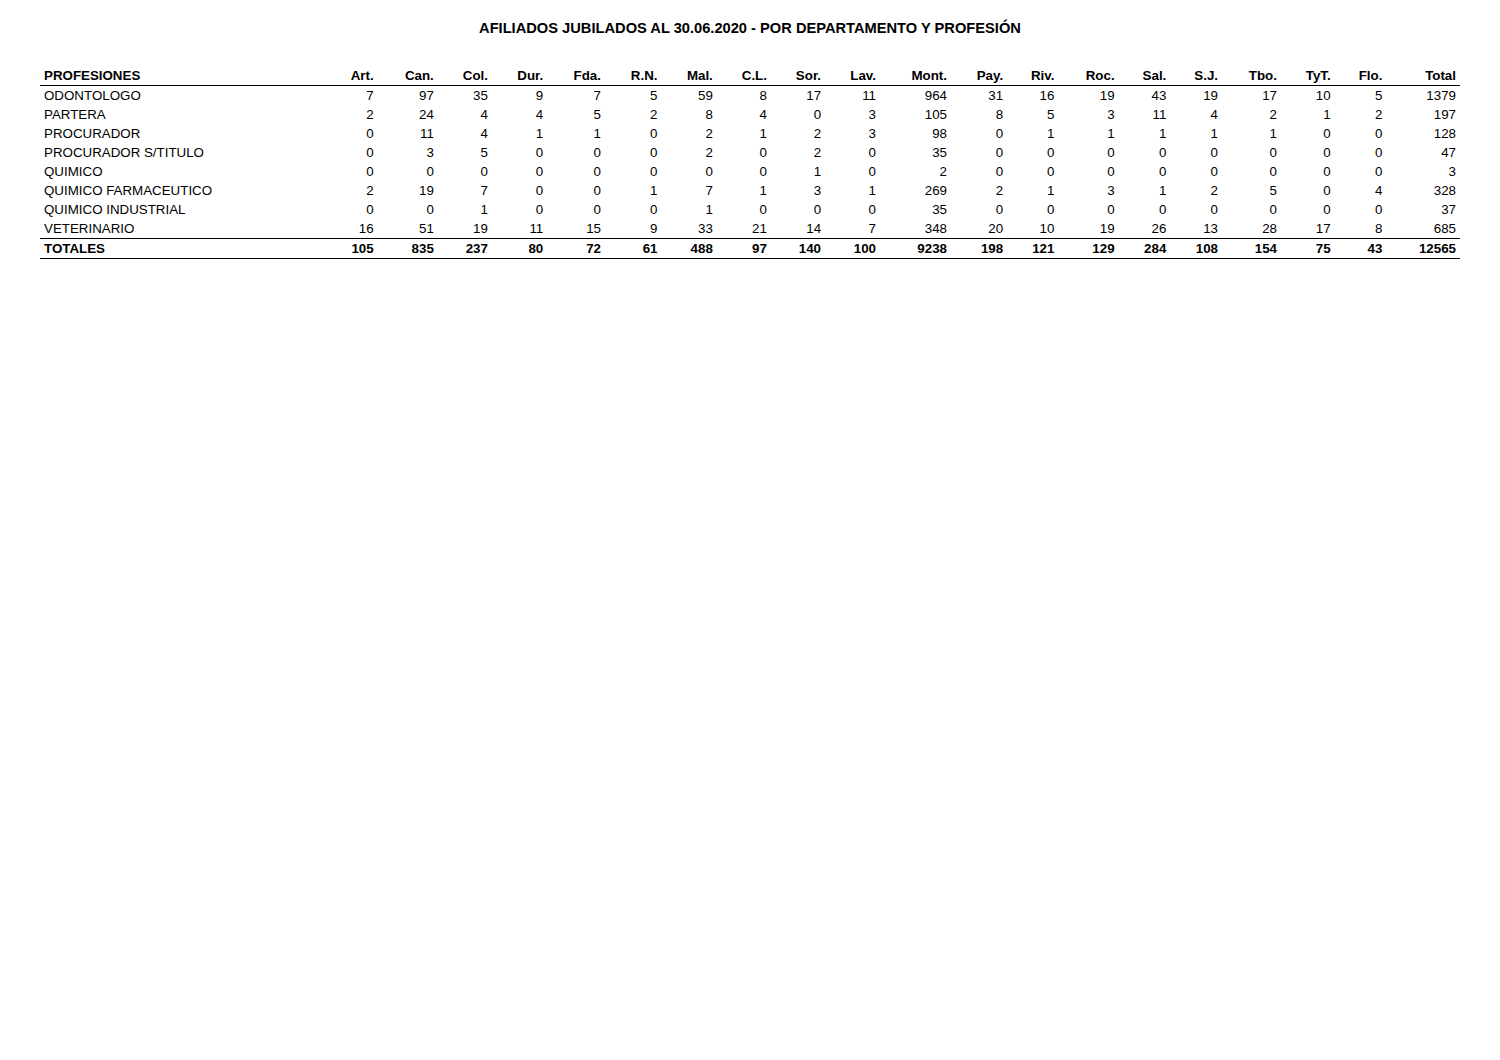AFILIADOS JUBILADOS AL 30.06.2020 - POR DEPARTAMENTO Y PROFESIÓN
| PROFESIONES | Art. | Can. | Col. | Dur. | Fda. | R.N. | Mal. | C.L. | Sor. | Lav. | Mont. | Pay. | Riv. | Roc. | Sal. | S.J. | Tbo. | TyT. | Flo. | Total |
| --- | --- | --- | --- | --- | --- | --- | --- | --- | --- | --- | --- | --- | --- | --- | --- | --- | --- | --- | --- | --- |
| ODONTOLOGO | 7 | 97 | 35 | 9 | 7 | 5 | 59 | 8 | 17 | 11 | 964 | 31 | 16 | 19 | 43 | 19 | 17 | 10 | 5 | 1379 |
| PARTERA | 2 | 24 | 4 | 4 | 5 | 2 | 8 | 4 | 0 | 3 | 105 | 8 | 5 | 3 | 11 | 4 | 2 | 1 | 2 | 197 |
| PROCURADOR | 0 | 11 | 4 | 1 | 1 | 0 | 2 | 1 | 2 | 3 | 98 | 0 | 1 | 1 | 1 | 1 | 1 | 0 | 0 | 128 |
| PROCURADOR S/TITULO | 0 | 3 | 5 | 0 | 0 | 0 | 2 | 0 | 2 | 0 | 35 | 0 | 0 | 0 | 0 | 0 | 0 | 0 | 0 | 47 |
| QUIMICO | 0 | 0 | 0 | 0 | 0 | 0 | 0 | 0 | 1 | 0 | 2 | 0 | 0 | 0 | 0 | 0 | 0 | 0 | 0 | 3 |
| QUIMICO FARMACEUTICO | 2 | 19 | 7 | 0 | 0 | 1 | 7 | 1 | 3 | 1 | 269 | 2 | 1 | 3 | 1 | 2 | 5 | 0 | 4 | 328 |
| QUIMICO INDUSTRIAL | 0 | 0 | 1 | 0 | 0 | 0 | 1 | 0 | 0 | 0 | 35 | 0 | 0 | 0 | 0 | 0 | 0 | 0 | 0 | 37 |
| VETERINARIO | 16 | 51 | 19 | 11 | 15 | 9 | 33 | 21 | 14 | 7 | 348 | 20 | 10 | 19 | 26 | 13 | 28 | 17 | 8 | 685 |
| TOTALES | 105 | 835 | 237 | 80 | 72 | 61 | 488 | 97 | 140 | 100 | 9238 | 198 | 121 | 129 | 284 | 108 | 154 | 75 | 43 | 12565 |